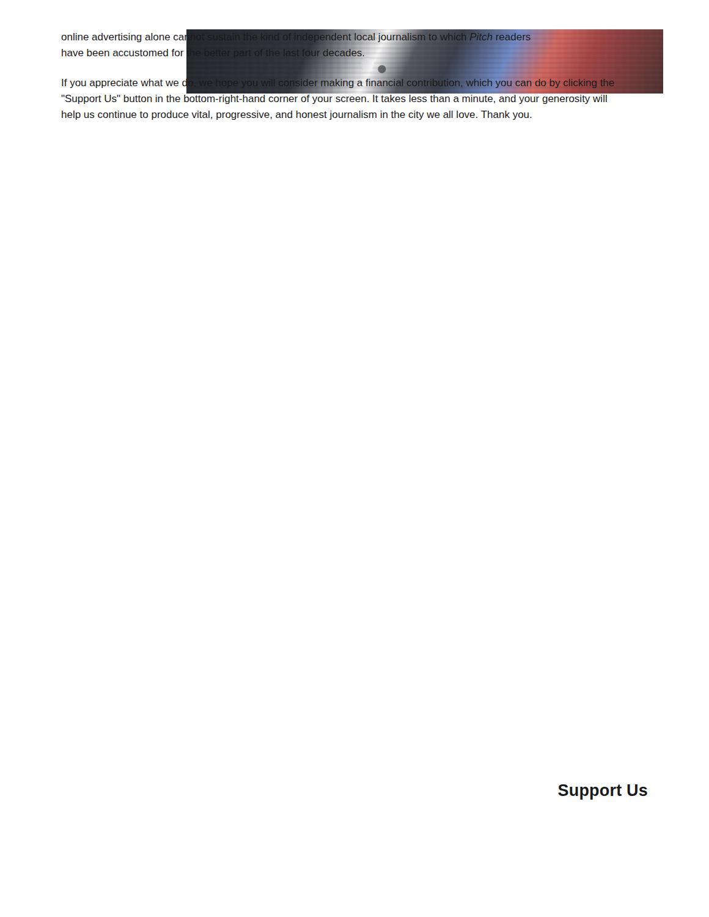online advertising alone cannot sustain the kind of independent local journalism to which Pitch readers have been accustomed for the better part of the last four decades.
If you appreciate what we do, we hope you will consider making a financial contribution, which you can do by clicking the "Support Us" button in the bottom-right-hand corner of your screen. It takes less than a minute, and your generosity will help us continue to produce vital, progressive, and honest journalism in the city we all love. Thank you.
Support Us